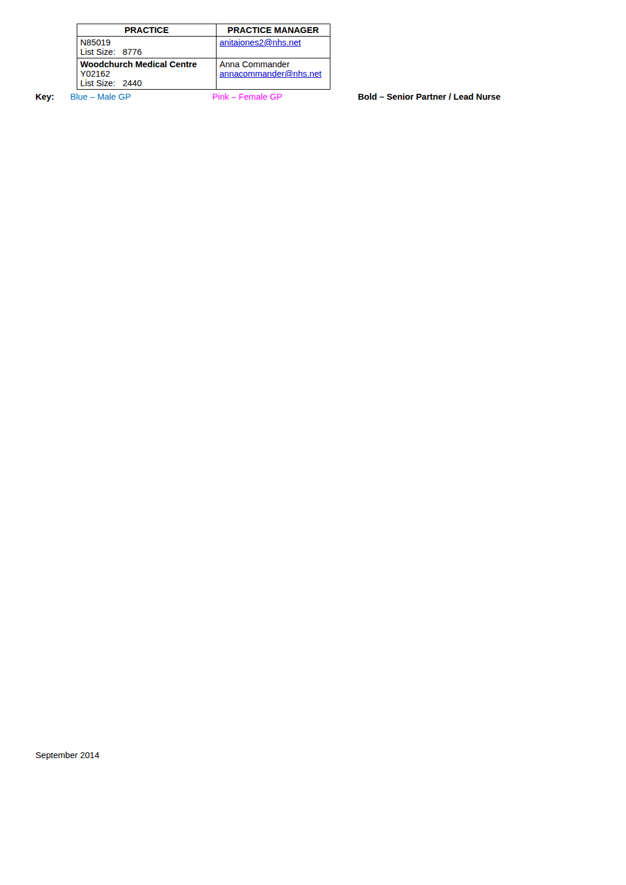| PRACTICE | PRACTICE MANAGER |
| --- | --- |
| N85019 List Size: 8776 | anitajones2@nhs.net |
| Woodchurch Medical Centre Y02162 List Size: 2440 | Anna Commander annacommander@nhs.net |
Key: Blue – Male GP Pink – Female GP Bold – Senior Partner / Lead Nurse
September 2014